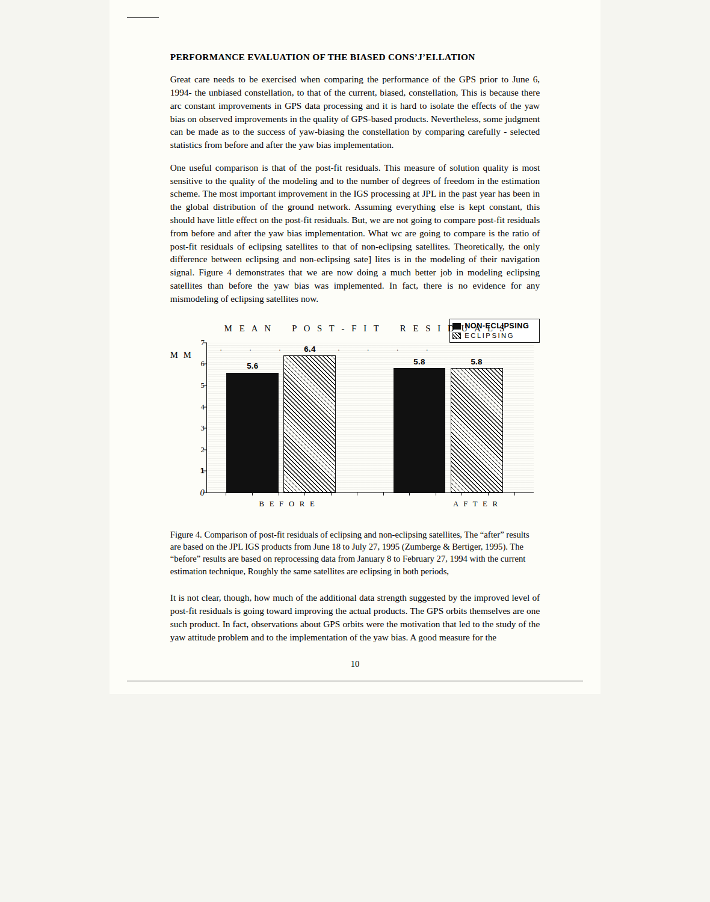PERFORMANCE EVALUATION OF THE BIASED CONS’J’EI.LATION
Great care needs to be exercised when comparing the performance of the GPS prior to June 6, 1994- the unbiased constellation, to that of the current, biased, constellation, This is because there arc constant improvements in GPS data processing and it is hard to isolate the effects of the yaw bias on observed improvements in the quality of GPS-based products. Nevertheless, some judgment can be made as to the success of yaw-biasing the constellation by comparing carefully - selected statistics from before and after the yaw bias implementation.
One useful comparison is that of the post-fit residuals. This measure of solution quality is most sensitive to the quality of the modeling and to the number of degrees of freedom in the estimation scheme. The most important improvement in the IGS processing at JPL in the past year has been in the global distribution of the ground network. Assuming everything else is kept constant, this should have little effect on the post-fit residuals. But, we are not going to compare post-fit residuals from before and after the yaw bias implementation. What wc are going to compare is the ratio of post-fit residuals of eclipsing satellites to that of non-eclipsing satellites. Theoretically, the only difference between eclipsing and non-eclipsing sate] lites is in the modeling of their navigation signal. Figure 4 demonstrates that we are now doing a much better job in modeling eclipsing satellites than before the yaw bias was implemented. In fact, there is no evidence for any mismodeling of eclipsing satellites now.
NON-ECLIPSING
ECLIPSING
M E A N P O S T - F I T R E S I D U A L S
M M
. . . . . . . .
7
6
5
4
3
2
1
0
5.6
6.4
5.8
5.8
B E F O R E
A F T E R
Figure 4. Comparison of post-fit residuals of eclipsing and non-eclipsing satellites, The “after” results are based on the JPL IGS products from June 18 to July 27, 1995 (Zumberge & Bertiger, 1995). The “before” results are based on reprocessing data from January 8 to February 27, 1994 with the current estimation technique, Roughly the same satellites are eclipsing in both periods,
It is not clear, though, how much of the additional data strength suggested by the improved level of post-fit residuals is going toward improving the actual products. The GPS orbits themselves are one such product. In fact, observations about GPS orbits were the motivation that led to the study of the yaw attitude problem and to the implementation of the yaw bias. A good measure for the
10